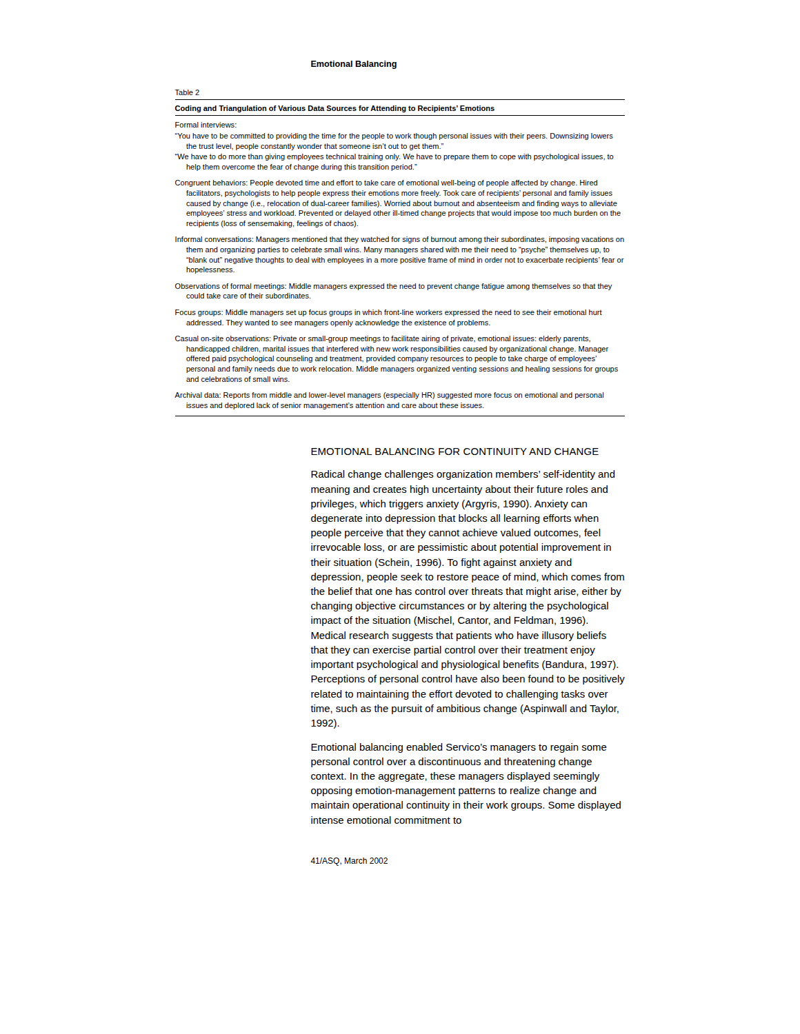Emotional Balancing
Table 2
Coding and Triangulation of Various Data Sources for Attending to Recipients’ Emotions
Formal interviews:
“You have to be committed to providing the time for the people to work though personal issues with their peers. Downsizing lowers the trust level, people constantly wonder that someone isn’t out to get them.”
“We have to do more than giving employees technical training only. We have to prepare them to cope with psychological issues, to help them overcome the fear of change during this transition period.”
Congruent behaviors: People devoted time and effort to take care of emotional well-being of people affected by change. Hired facilitators, psychologists to help people express their emotions more freely. Took care of recipients’ personal and family issues caused by change (i.e., relocation of dual-career families). Worried about burnout and absenteeism and finding ways to alleviate employees’ stress and workload. Prevented or delayed other ill-timed change projects that would impose too much burden on the recipients (loss of sensemaking, feelings of chaos).
Informal conversations: Managers mentioned that they watched for signs of burnout among their subordinates, imposing vacations on them and organizing parties to celebrate small wins. Many managers shared with me their need to “psyche” themselves up, to “blank out” negative thoughts to deal with employees in a more positive frame of mind in order not to exacerbate recipients’ fear or hopelessness.
Observations of formal meetings: Middle managers expressed the need to prevent change fatigue among themselves so that they could take care of their subordinates.
Focus groups: Middle managers set up focus groups in which front-line workers expressed the need to see their emotional hurt addressed. They wanted to see managers openly acknowledge the existence of problems.
Casual on-site observations: Private or small-group meetings to facilitate airing of private, emotional issues: elderly parents, handicapped children, marital issues that interfered with new work responsibilities caused by organizational change. Manager offered paid psychological counseling and treatment, provided company resources to people to take charge of employees’ personal and family needs due to work relocation. Middle managers organized venting sessions and healing sessions for groups and celebrations of small wins.
Archival data: Reports from middle and lower-level managers (especially HR) suggested more focus on emotional and personal issues and deplored lack of senior management’s attention and care about these issues.
EMOTIONAL BALANCING FOR CONTINUITY AND CHANGE
Radical change challenges organization members’ self-identity and meaning and creates high uncertainty about their future roles and privileges, which triggers anxiety (Argyris, 1990). Anxiety can degenerate into depression that blocks all learning efforts when people perceive that they cannot achieve valued outcomes, feel irrevocable loss, or are pessimistic about potential improvement in their situation (Schein, 1996). To fight against anxiety and depression, people seek to restore peace of mind, which comes from the belief that one has control over threats that might arise, either by changing objective circumstances or by altering the psychological impact of the situation (Mischel, Cantor, and Feldman, 1996). Medical research suggests that patients who have illusory beliefs that they can exercise partial control over their treatment enjoy important psychological and physiological benefits (Bandura, 1997). Perceptions of personal control have also been found to be positively related to maintaining the effort devoted to challenging tasks over time, such as the pursuit of ambitious change (Aspinwall and Taylor, 1992).
Emotional balancing enabled Servico’s managers to regain some personal control over a discontinuous and threatening change context. In the aggregate, these managers displayed seemingly opposing emotion-management patterns to realize change and maintain operational continuity in their work groups. Some displayed intense emotional commitment to
41/ASQ, March 2002